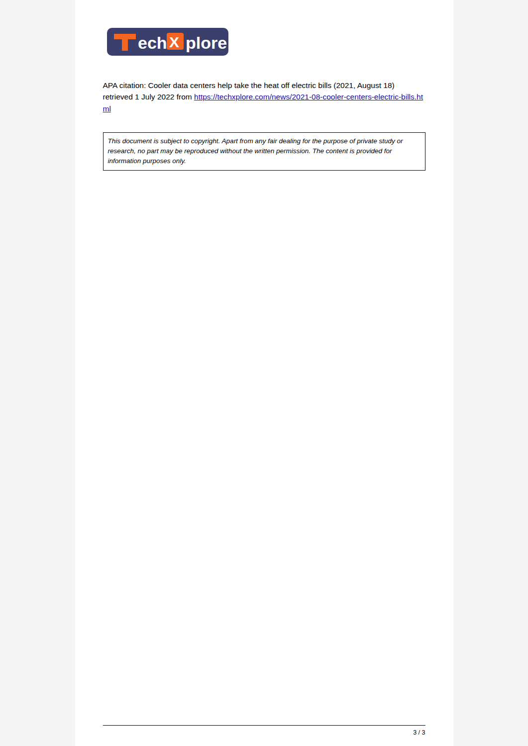ech X plore
APA citation: Cooler data centers help take the heat off electric bills (2021, August 18) retrieved 1 July 2022 from https://techxplore.com/news/2021-08-cooler-centers-electric-bills.html
This document is subject to copyright. Apart from any fair dealing for the purpose of private study or research, no part may be reproduced without the written permission. The content is provided for information purposes only.
3 / 3